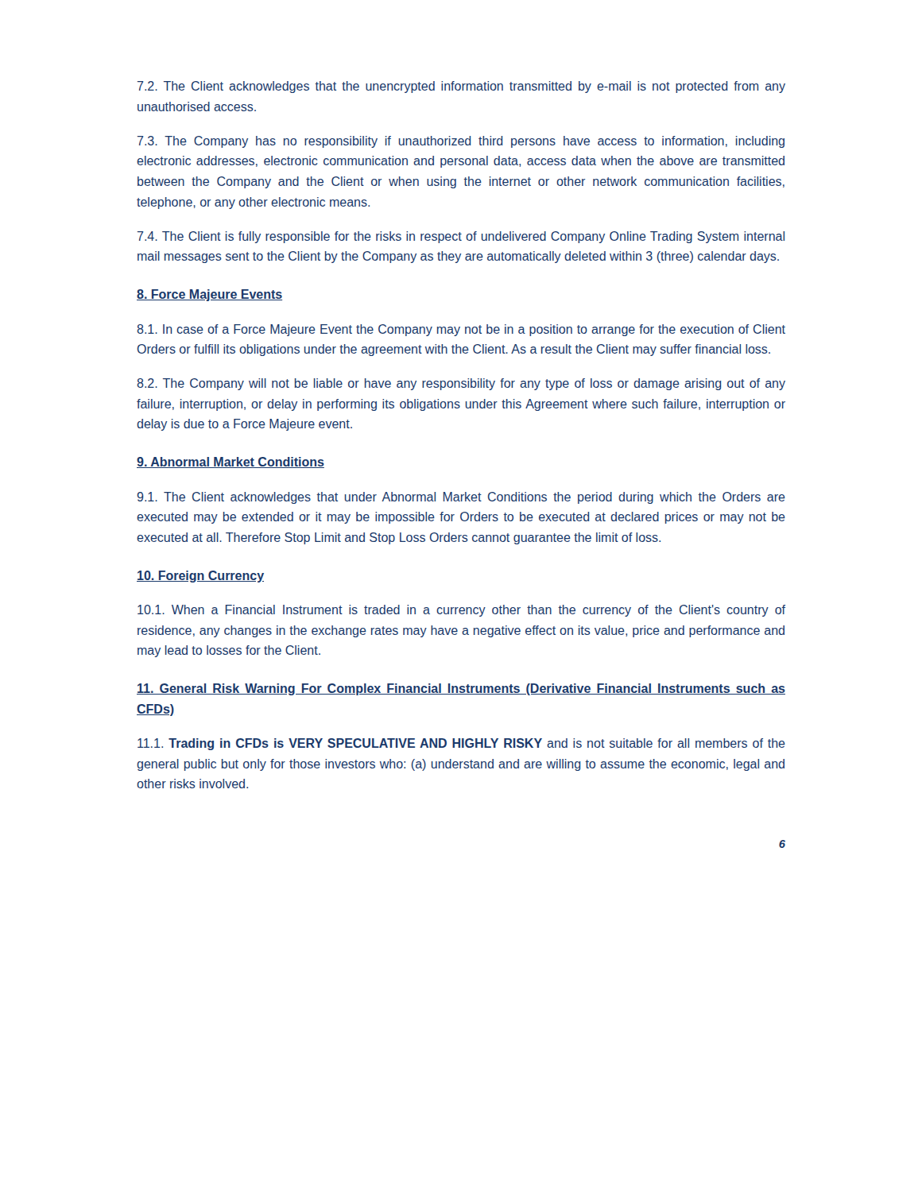7.2. The Client acknowledges that the unencrypted information transmitted by e-mail is not protected from any unauthorised access.
7.3. The Company has no responsibility if unauthorized third persons have access to information, including electronic addresses, electronic communication and personal data, access data when the above are transmitted between the Company and the Client or when using the internet or other network communication facilities, telephone, or any other electronic means.
7.4. The Client is fully responsible for the risks in respect of undelivered Company Online Trading System internal mail messages sent to the Client by the Company as they are automatically deleted within 3 (three) calendar days.
8. Force Majeure Events
8.1. In case of a Force Majeure Event the Company may not be in a position to arrange for the execution of Client Orders or fulfill its obligations under the agreement with the Client. As a result the Client may suffer financial loss.
8.2. The Company will not be liable or have any responsibility for any type of loss or damage arising out of any failure, interruption, or delay in performing its obligations under this Agreement where such failure, interruption or delay is due to a Force Majeure event.
9. Abnormal Market Conditions
9.1. The Client acknowledges that under Abnormal Market Conditions the period during which the Orders are executed may be extended or it may be impossible for Orders to be executed at declared prices or may not be executed at all. Therefore Stop Limit and Stop Loss Orders cannot guarantee the limit of loss.
10. Foreign Currency
10.1. When a Financial Instrument is traded in a currency other than the currency of the Client's country of residence, any changes in the exchange rates may have a negative effect on its value, price and performance and may lead to losses for the Client.
11. General Risk Warning For Complex Financial Instruments (Derivative Financial Instruments such as CFDs)
11.1. Trading in CFDs is VERY SPECULATIVE AND HIGHLY RISKY and is not suitable for all members of the general public but only for those investors who: (a) understand and are willing to assume the economic, legal and other risks involved.
6